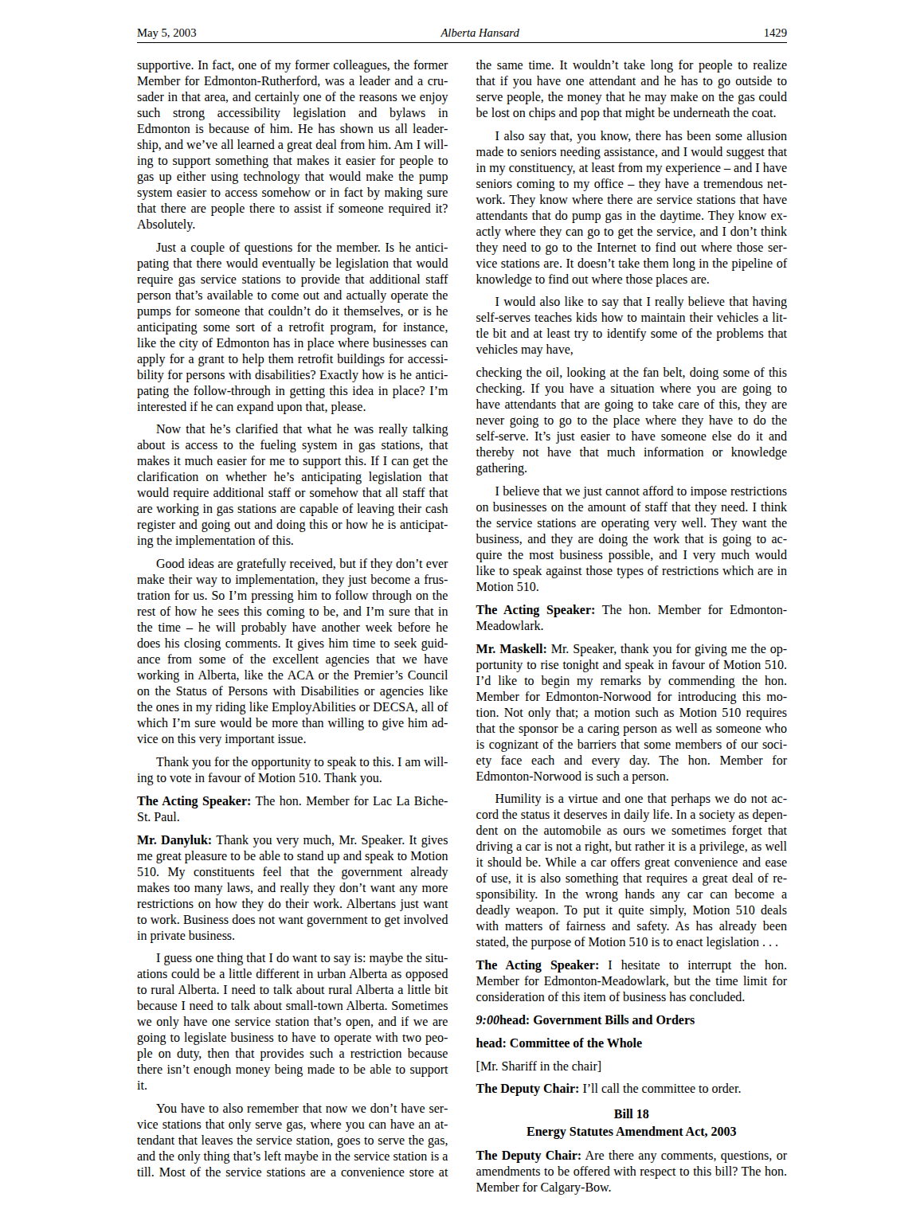May 5, 2003 Alberta Hansard 1429
supportive. In fact, one of my former colleagues, the former Member for Edmonton-Rutherford, was a leader and a crusader in that area, and certainly one of the reasons we enjoy such strong accessibility legislation and bylaws in Edmonton is because of him. He has shown us all leadership, and we’ve all learned a great deal from him. Am I willing to support something that makes it easier for people to gas up either using technology that would make the pump system easier to access somehow or in fact by making sure that there are people there to assist if someone required it? Absolutely.
Just a couple of questions for the member. Is he anticipating that there would eventually be legislation that would require gas service stations to provide that additional staff person that’s available to come out and actually operate the pumps for someone that couldn’t do it themselves, or is he anticipating some sort of a retrofit program, for instance, like the city of Edmonton has in place where businesses can apply for a grant to help them retrofit buildings for accessibility for persons with disabilities? Exactly how is he anticipating the follow-through in getting this idea in place? I’m interested if he can expand upon that, please.
Now that he’s clarified that what he was really talking about is access to the fueling system in gas stations, that makes it much easier for me to support this. If I can get the clarification on whether he’s anticipating legislation that would require additional staff or somehow that all staff that are working in gas stations are capable of leaving their cash register and going out and doing this or how he is anticipating the implementation of this.
Good ideas are gratefully received, but if they don’t ever make their way to implementation, they just become a frustration for us. So I’m pressing him to follow through on the rest of how he sees this coming to be, and I’m sure that in the time – he will probably have another week before he does his closing comments. It gives him time to seek guidance from some of the excellent agencies that we have working in Alberta, like the ACA or the Premier’s Council on the Status of Persons with Disabilities or agencies like the ones in my riding like EmployAbilities or DECSA, all of which I’m sure would be more than willing to give him advice on this very important issue.
Thank you for the opportunity to speak to this. I am willing to vote in favour of Motion 510. Thank you.
The Acting Speaker: The hon. Member for Lac La Biche-St. Paul.
Mr. Danyluk: Thank you very much, Mr. Speaker. It gives me great pleasure to be able to stand up and speak to Motion 510. My constituents feel that the government already makes too many laws, and really they don’t want any more restrictions on how they do their work. Albertans just want to work. Business does not want government to get involved in private business.
I guess one thing that I do want to say is: maybe the situations could be a little different in urban Alberta as opposed to rural Alberta. I need to talk about rural Alberta a little bit because I need to talk about small-town Alberta. Sometimes we only have one service station that’s open, and if we are going to legislate business to have to operate with two people on duty, then that provides such a restriction because there isn’t enough money being made to be able to support it.
You have to also remember that now we don’t have service stations that only serve gas, where you can have an attendant that leaves the service station, goes to serve the gas, and the only thing that’s left maybe in the service station is a till. Most of the service stations are a convenience store at the same time. It wouldn’t take long for people to realize that if you have one attendant and he has to go outside to serve people, the money that he may make on the gas could be lost on chips and pop that might be underneath the coat.
I also say that, you know, there has been some allusion made to seniors needing assistance, and I would suggest that in my constituency, at least from my experience – and I have seniors coming to my office – they have a tremendous network. They know where there are service stations that have attendants that do pump gas in the daytime. They know exactly where they can go to get the service, and I don’t think they need to go to the Internet to find out where those service stations are. It doesn’t take them long in the pipeline of knowledge to find out where those places are.
I would also like to say that I really believe that having self-serves teaches kids how to maintain their vehicles a little bit and at least try to identify some of the problems that vehicles may have,
checking the oil, looking at the fan belt, doing some of this checking. If you have a situation where you are going to have attendants that are going to take care of this, they are never going to go to the place where they have to do the self-serve. It’s just easier to have someone else do it and thereby not have that much information or knowledge gathering.
I believe that we just cannot afford to impose restrictions on businesses on the amount of staff that they need. I think the service stations are operating very well. They want the business, and they are doing the work that is going to acquire the most business possible, and I very much would like to speak against those types of restrictions which are in Motion 510.
The Acting Speaker: The hon. Member for Edmonton-Meadowlark.
Mr. Maskell: Mr. Speaker, thank you for giving me the opportunity to rise tonight and speak in favour of Motion 510. I’d like to begin my remarks by commending the hon. Member for Edmonton-Norwood for introducing this motion. Not only that; a motion such as Motion 510 requires that the sponsor be a caring person as well as someone who is cognizant of the barriers that some members of our society face each and every day. The hon. Member for Edmonton-Norwood is such a person.
Humility is a virtue and one that perhaps we do not accord the status it deserves in daily life. In a society as dependent on the automobile as ours we sometimes forget that driving a car is not a right, but rather it is a privilege, as well it should be. While a car offers great convenience and ease of use, it is also something that requires a great deal of responsibility. In the wrong hands any car can become a deadly weapon. To put it quite simply, Motion 510 deals with matters of fairness and safety. As has already been stated, the purpose of Motion 510 is to enact legislation . . .
The Acting Speaker: I hesitate to interrupt the hon. Member for Edmonton-Meadowlark, but the time limit for consideration of this item of business has concluded.
9:00 head: Government Bills and Orders
head: Committee of the Whole
[Mr. Shariff in the chair]
The Deputy Chair: I’ll call the committee to order.
Bill 18
Energy Statutes Amendment Act, 2003
The Deputy Chair: Are there any comments, questions, or amendments to be offered with respect to this bill? The hon. Member for Calgary-Bow.